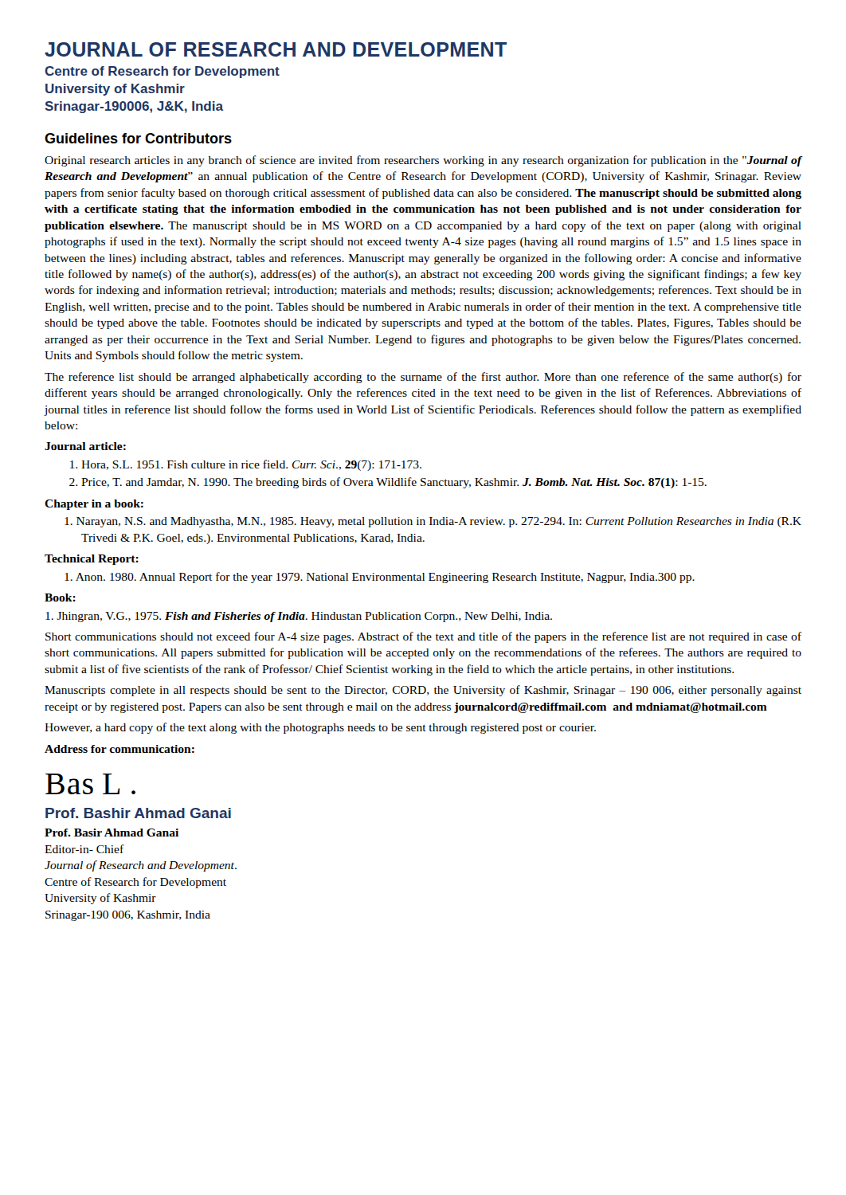JOURNAL OF RESEARCH AND DEVELOPMENT
Centre of Research for Development
University of Kashmir
Srinagar-190006, J&K, India
Guidelines for Contributors
Original research articles in any branch of science are invited from researchers working in any research organization for publication in the "Journal of Research and Development” an annual publication of the Centre of Research for Development (CORD), University of Kashmir, Srinagar. Review papers from senior faculty based on thorough critical assessment of published data can also be considered. The manuscript should be submitted along with a certificate stating that the information embodied in the communication has not been published and is not under consideration for publication elsewhere. The manuscript should be in MS WORD on a CD accompanied by a hard copy of the text on paper (along with original photographs if used in the text). Normally the script should not exceed twenty A-4 size pages (having all round margins of 1.5” and 1.5 lines space in between the lines) including abstract, tables and references. Manuscript may generally be organized in the following order: A concise and informative title followed by name(s) of the author(s), address(es) of the author(s), an abstract not exceeding 200 words giving the significant findings; a few key words for indexing and information retrieval; introduction; materials and methods; results; discussion; acknowledgements; references. Text should be in English, well written, precise and to the point. Tables should be numbered in Arabic numerals in order of their mention in the text. A comprehensive title should be typed above the table. Footnotes should be indicated by superscripts and typed at the bottom of the tables. Plates, Figures, Tables should be arranged as per their occurrence in the Text and Serial Number. Legend to figures and photographs to be given below the Figures/Plates concerned. Units and Symbols should follow the metric system.
The reference list should be arranged alphabetically according to the surname of the first author. More than one reference of the same author(s) for different years should be arranged chronologically. Only the references cited in the text need to be given in the list of References. Abbreviations of journal titles in reference list should follow the forms used in World List of Scientific Periodicals. References should follow the pattern as exemplified below:
Journal article:
Hora, S.L. 1951. Fish culture in rice field. Curr. Sci., 29(7): 171-173.
Price, T. and Jamdar, N. 1990. The breeding birds of Overa Wildlife Sanctuary, Kashmir. J. Bomb. Nat. Hist. Soc. 87(1): 1-15.
Chapter in a book:
1. Narayan, N.S. and Madhyastha, M.N., 1985. Heavy, metal pollution in India-A review. p. 272-294. In: Current Pollution Researches in India (R.K Trivedi & P.K. Goel, eds.). Environmental Publications, Karad, India.
Technical Report:
1. Anon. 1980. Annual Report for the year 1979. National Environmental Engineering Research Institute, Nagpur, India.300 pp.
Book:
1. Jhingran, V.G., 1975. Fish and Fisheries of India. Hindustan Publication Corpn., New Delhi, India.
Short communications should not exceed four A-4 size pages. Abstract of the text and title of the papers in the reference list are not required in case of short communications. All papers submitted for publication will be accepted only on the recommendations of the referees. The authors are required to submit a list of five scientists of the rank of Professor/ Chief Scientist working in the field to which the article pertains, in other institutions.
Manuscripts complete in all respects should be sent to the Director, CORD, the University of Kashmir, Srinagar – 190 006, either personally against receipt or by registered post. Papers can also be sent through e mail on the address journalcord@rediffmail.com and mdniamat@hotmail.com
However, a hard copy of the text along with the photographs needs to be sent through registered post or courier.
Address for communication:
Bas L .
Prof. Bashir Ahmad Ganai
Prof. Basir Ahmad Ganai
Editor-in- Chief
Journal of Research and Development.
Centre of Research for Development
University of Kashmir
Srinagar-190 006, Kashmir, India